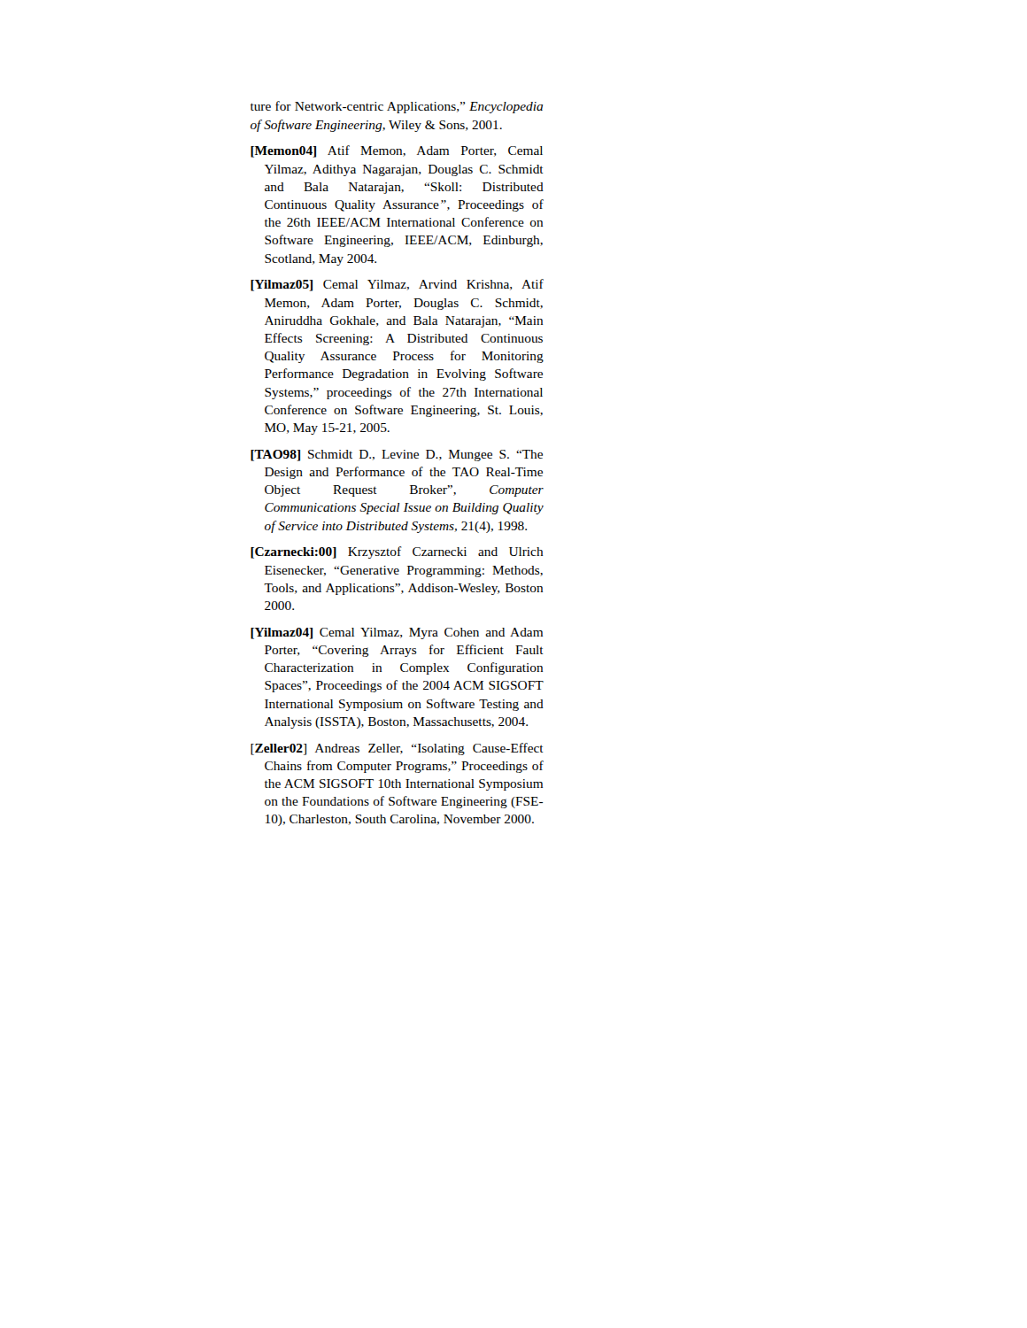ture for Network-centric Applications,” Encyclopedia of Software Engineering, Wiley & Sons, 2001.
[Memon04] Atif Memon, Adam Porter, Cemal Yilmaz, Adithya Nagarajan, Douglas C. Schmidt and Bala Natarajan, “Skoll: Distributed Continuous Quality Assurance”, Proceedings of the 26th IEEE/ACM International Conference on Software Engineering, IEEE/ACM, Edinburgh, Scotland, May 2004.
[Yilmaz05] Cemal Yilmaz, Arvind Krishna, Atif Memon, Adam Porter, Douglas C. Schmidt, Aniruddha Gokhale, and Bala Natarajan, “Main Effects Screening: A Distributed Continuous Quality Assurance Process for Monitoring Performance Degradation in Evolving Software Systems,” proceedings of the 27th International Conference on Software Engineering, St. Louis, MO, May 15-21, 2005.
[TAO98] Schmidt D., Levine D., Mungee S. “The Design and Performance of the TAO Real-Time Object Request Broker”, Computer Communications Special Issue on Building Quality of Service into Distributed Systems, 21(4), 1998.
[Czarnecki:00] Krzysztof Czarnecki and Ulrich Eisenecker, “Generative Programming: Methods, Tools, and Applications”, Addison-Wesley, Boston 2000.
[Yilmaz04] Cemal Yilmaz, Myra Cohen and Adam Porter, “Covering Arrays for Efficient Fault Characterization in Complex Configuration Spaces”, Proceedings of the 2004 ACM SIGSOFT International Symposium on Software Testing and Analysis (ISSTA), Boston, Massachusetts, 2004.
[Zeller02] Andreas Zeller, “Isolating Cause-Effect Chains from Computer Programs,” Proceedings of the ACM SIGSOFT 10th International Symposium on the Foundations of Software Engineering (FSE-10), Charleston, South Carolina, November 2000.